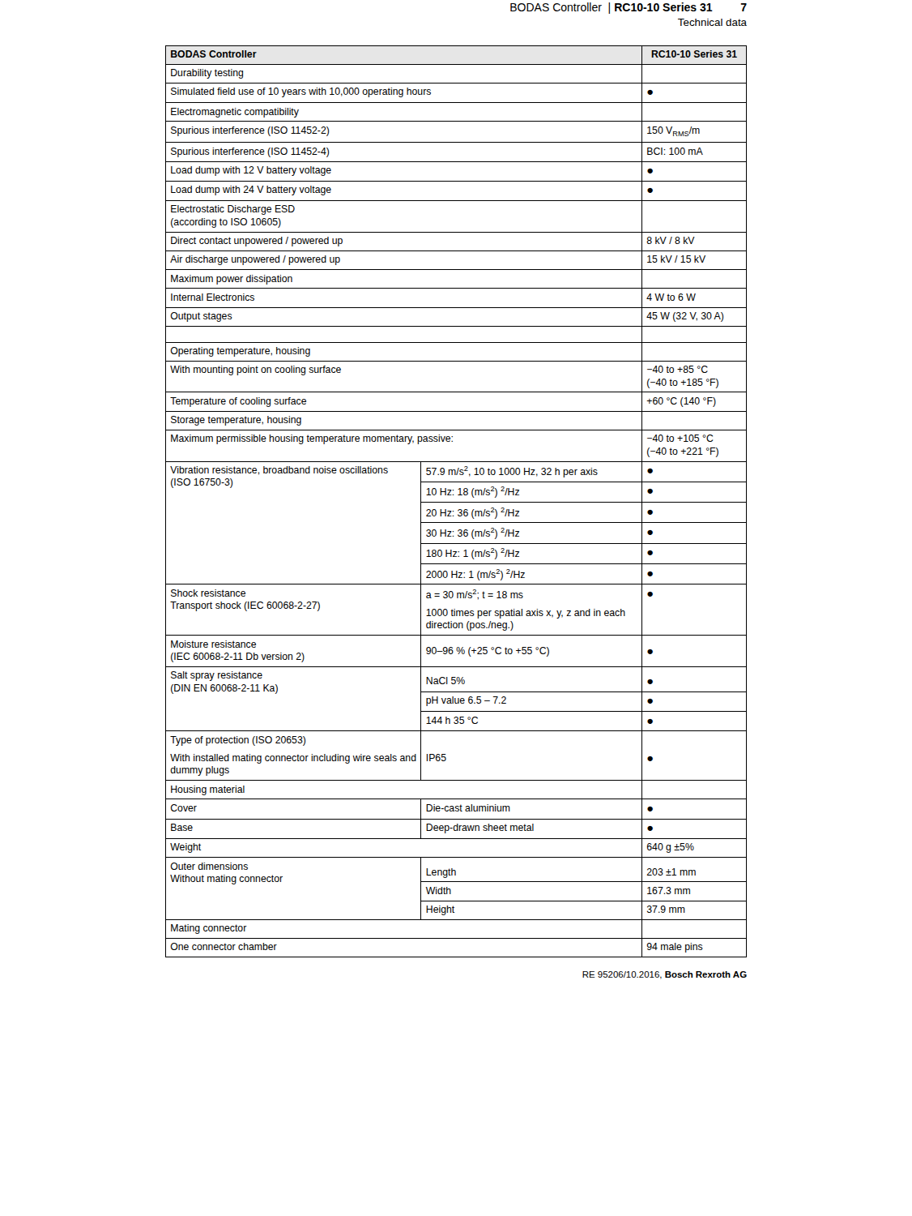BODAS Controller | RC10-10 Series 31 7
Technical data
| BODAS Controller | RC10-10 Series 31 |
| --- | --- |
| Durability testing | |
| Simulated field use of 10 years with 10,000 operating hours | ● |
| Electromagnetic compatibility | |
| Spurious interference (ISO 11452-2) | 150 V RMS /m |
| Spurious interference (ISO 11452-4) | BCI: 100 mA |
| Load dump with 12 V battery voltage | ● |
| Load dump with 24 V battery voltage | ● |
| Electrostatic Discharge ESD (according to ISO 10605) | |
| Direct contact unpowered / powered up | 8 kV / 8 kV |
| Air discharge unpowered / powered up | 15 kV / 15 kV |
| Maximum power dissipation | |
| Internal Electronics | 4 W to 6 W |
| Output stages | 45 W (32 V, 30 A) |
| Operating temperature, housing | |
| With mounting point on cooling surface | −40 to +85 °C (−40 to +185 °F) |
| Temperature of cooling surface | +60 °C (140 °F) |
| Storage temperature, housing | |
| Maximum permissible housing temperature momentary, passive: | −40 to +105 °C (−40 to +221 °F) |
| Vibration resistance, broadband noise oscillations (ISO 16750-3) | 57.9 m/s 2 , 10 to 1000 Hz, 32 h per axis | ● |
| 10 Hz: 18 (m/s 2 ) 2 /Hz | ● |
| 20 Hz: 36 (m/s 2 ) 2 /Hz | ● |
| 30 Hz: 36 (m/s 2 ) 2 /Hz | ● |
| 180 Hz: 1 (m/s 2 ) 2 /Hz | ● |
| 2000 Hz: 1 (m/s 2 ) 2 /Hz | ● |
| Shock resistance Transport shock (IEC 60068-2-27) | a = 30 m/s 2 ; t = 18 ms | ● |
| 1000 times per spatial axis x, y, z and in each direction (pos./neg.) |
| Moisture resistance (IEC 60068-2-11 Db version 2) | | |
| 90–96 % (+25 °C to +55 °C) | ● |
| Salt spray resistance (DIN EN 60068-2-11 Ka) | | |
| NaCl 5% | ● |
| pH value 6.5 – 7.2 | ● |
| 144 h 35 °C | ● |
| Type of protection (ISO 20653) | | |
| With installed mating connector including wire seals and dummy plugs | IP65 | ● |
| Housing material | |
| Cover | Die-cast aluminium | ● |
| Base | Deep-drawn sheet metal | ● |
| Weight | 640 g ±5% |
| Outer dimensions Without mating connector | | |
| Length | 203 ±1 mm |
| Width | 167.3 mm |
| Height | 37.9 mm |
| Mating connector | |
| One connector chamber | 94 male pins |
RE 95206/10.2016, Bosch Rexroth AG